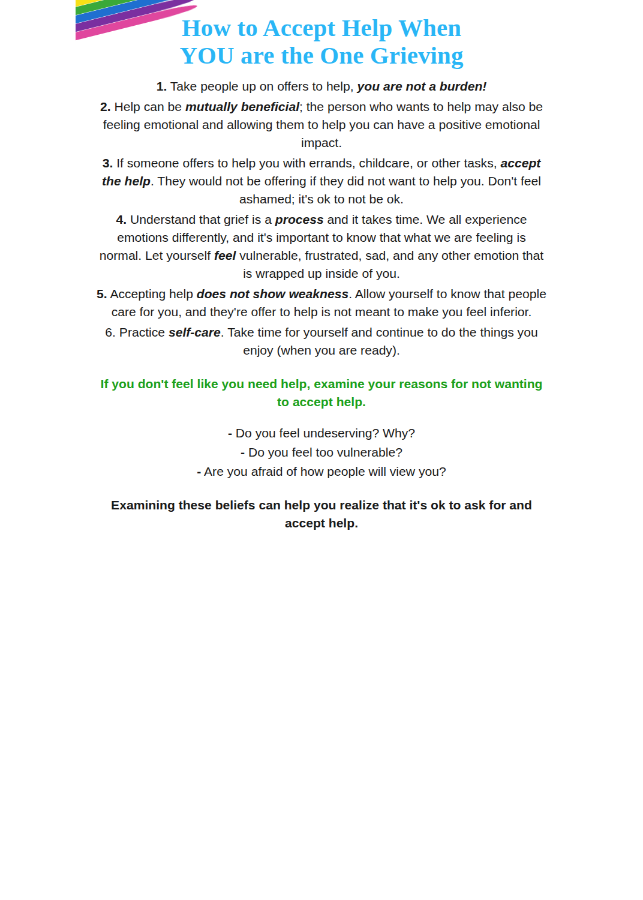How to Accept Help When
YOU are the One Grieving
1. Take people up on offers to help, you are not a burden!
2. Help can be mutually beneficial; the person who wants to help may also be feeling emotional and allowing them to help you can have a positive emotional impact.
3. If someone offers to help you with errands, childcare, or other tasks, accept the help. They would not be offering if they did not want to help you. Don't feel ashamed; it's ok to not be ok.
4. Understand that grief is a process and it takes time. We all experience emotions differently, and it's important to know that what we are feeling is normal. Let yourself feel vulnerable, frustrated, sad, and any other emotion that is wrapped up inside of you.
5. Accepting help does not show weakness. Allow yourself to know that people care for you, and they're offer to help is not meant to make you feel inferior.
6. Practice self-care. Take time for yourself and continue to do the things you enjoy (when you are ready).
If you don't feel like you need help, examine your reasons for not wanting to accept help.
- Do you feel undeserving? Why?
- Do you feel too vulnerable?
- Are you afraid of how people will view you?
Examining these beliefs can help you realize that it's ok to ask for and accept help.